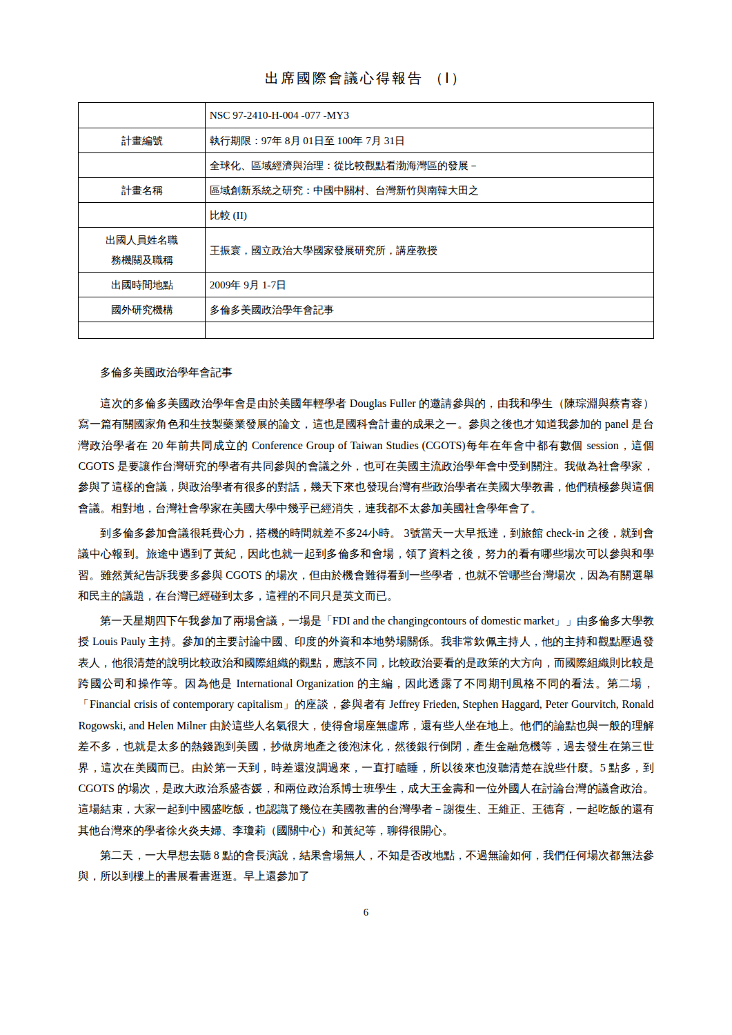出席國際會議心得報告 （Ⅰ）
| | NSC 97-2410-H-004 -077 -MY3 |
| 計畫編號 | 執行期限：97年 8月 01日至 100年 7月 31日 |
| | 全球化、區域經濟與治理：從比較觀點看渤海灣區的發展－ |
| 計畫名稱 | 區域創新系統之研究：中國中關村、台灣新竹與南韓大田之 |
| | 比較 (II) |
| 出國人員姓名職 務機關及職稱 | 王振寰，國立政治大學國家發展研究所，講座教授 |
| 出國時間地點 | 2009年 9月 1-7日 |
| 國外研究機構 | 多倫多美國政治學年會記事 |
多倫多美國政治學年會記事
這次的多倫多美國政治學年會是由於美國年輕學者 Douglas Fuller 的邀請參與的，由我和學生（陳琮淵與蔡青蓉）寫一篇有關國家角色和生技製藥業發展的論文，這也是國科會計畫的成果之一。參與之後也才知道我參加的 panel 是台灣政治學者在 20 年前共同成立的 Conference Group of Taiwan Studies (CGOTS)每年在年會中都有數個 session，這個 CGOTS 是要讓作台灣研究的學者有共同參與的會議之外，也可在美國主流政治學年會中受到關注。我做為社會學家，參與了這樣的會議，與政治學者有很多的對話，幾天下來也發現台灣有些政治學者在美國大學教書，他們積極參與這個會議。相對地，台灣社會學家在美國大學中幾乎已經消失，連我都不太參加美國社會學年會了。
到多倫多參加會議很耗費心力，搭機的時間就差不多24小時。 3號當天一大早抵達，到旅館 check-in 之後，就到會議中心報到。旅途中遇到了黃紀，因此也就一起到多倫多和會場，領了資料之後，努力的看有哪些場次可以參與和學習。雖然黃紀告訴我要多參與 CGOTS 的場次，但由於機會難得看到一些學者，也就不管哪些台灣場次，因為有關選舉和民主的議題，在台灣已經碰到太多，這裡的不同只是英文而已。
第一天星期四下午我參加了兩場會議，一場是「FDI and the changingcontours of domestic market」」由多倫多大學教授 Louis Pauly 主持。參加的主要討論中國、印度的外資和本地勢場關係。我非常欽佩主持人，他的主持和觀點壓過發表人，他很清楚的說明比較政治和國際組織的觀點，應該不同，比較政治要看的是政策的大方向，而國際組織則比較是跨國公司和操作等。因為他是 International Organization 的主編，因此透露了不同期刊風格不同的看法。第二場，「Financial crisis of contemporary capitalism」的座談，參與者有 Jeffrey Frieden, Stephen Haggard, Peter Gourvitch, Ronald Rogowski, and Helen Milner 由於這些人名氣很大，使得會場座無虛席，還有些人坐在地上。他們的論點也與一般的理解差不多，也就是太多的熱錢跑到美國，抄做房地產之後泡沫化，然後銀行倒閉，產生金融危機等，過去發生在第三世界，這次在美國而已。由於第一天到，時差還沒調過來，一直打瞌睡，所以後來也沒聽清楚在說些什麼。5 點多，到 CGOTS 的場次，是政大政治系盛杏媛，和兩位政治系博士班學生，成大王金壽和一位外國人在討論台灣的議會政治。這場結束，大家一起到中國盛吃飯，也認識了幾位在美國教書的台灣學者－謝復生、王維正、王德育，一起吃飯的還有其他台灣來的學者徐火炎夫婦、李瓊莉（國關中心）和黃紀等，聊得很開心。
第二天，一大早想去聽 8 點的會長演說，結果會場無人，不知是否改地點，不過無論如何，我們任何場次都無法參與，所以到樓上的書展看書逛逛。早上還參加了
6